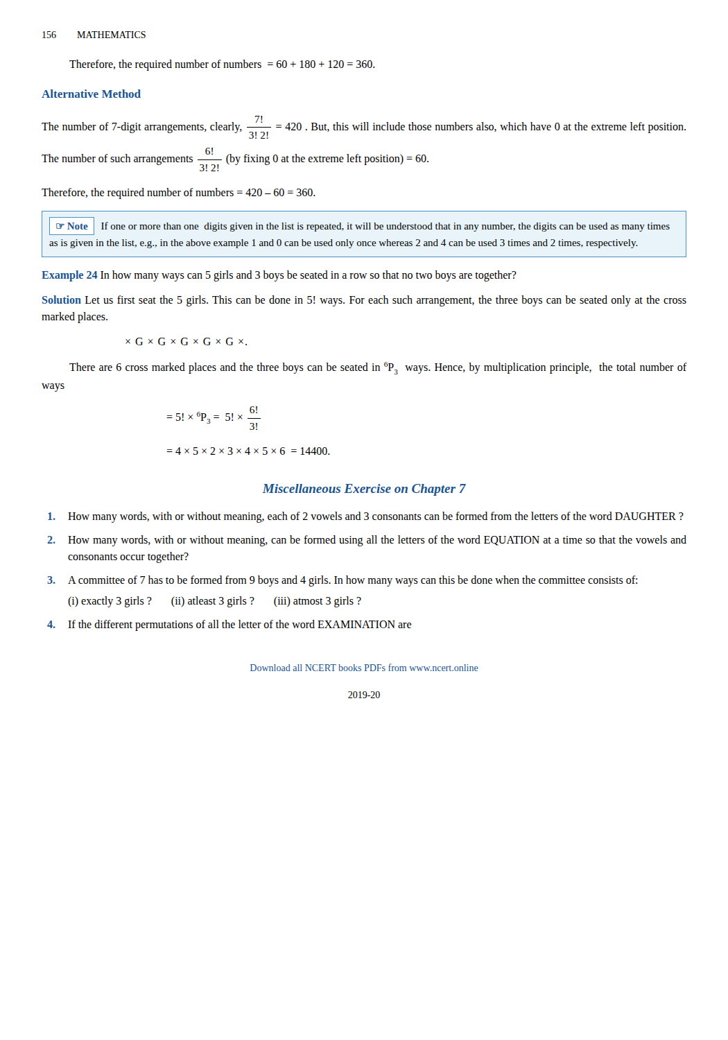156 MATHEMATICS
Therefore, the required number of numbers = 60 + 180 + 120 = 360.
Alternative Method
The number of 7-digit arrangements, clearly, 7!3! 2! = 420 . But, this will include those numbers also, which have 0 at the extreme left position. The number of such arrangements 6!3! 2! (by fixing 0 at the extreme left position) = 60.
Therefore, the required number of numbers = 420 – 60 = 360.
☞ Note If one or more than one digits given in the list is repeated, it will be understood that in any number, the digits can be used as many times as is given in the list, e.g., in the above example 1 and 0 can be used only once whereas 2 and 4 can be used 3 times and 2 times, respectively.
Example 24 In how many ways can 5 girls and 3 boys be seated in a row so that no two boys are together?
Solution Let us first seat the 5 girls. This can be done in 5! ways. For each such arrangement, the three boys can be seated only at the cross marked places.
× G × G × G × G × G ×.
There are 6 cross marked places and the three boys can be seated in 6P3 ways. Hence, by multiplication principle, the total number of ways
= 5! × 6P3 = 5! × 6!3!
= 4 × 5 × 2 × 3 × 4 × 5 × 6 = 14400.
Miscellaneous Exercise on Chapter 7
How many words, with or without meaning, each of 2 vowels and 3 consonants can be formed from the letters of the word DAUGHTER ?
How many words, with or without meaning, can be formed using all the letters of the word EQUATION at a time so that the vowels and consonants occur together?
A committee of 7 has to be formed from 9 boys and 4 girls. In how many ways can this be done when the committee consists of:
(i) exactly 3 girls ?(ii) atleast 3 girls ?(iii) atmost 3 girls ?
If the different permutations of all the letter of the word EXAMINATION are
Download all NCERT books PDFs from www.ncert.online
2019-20